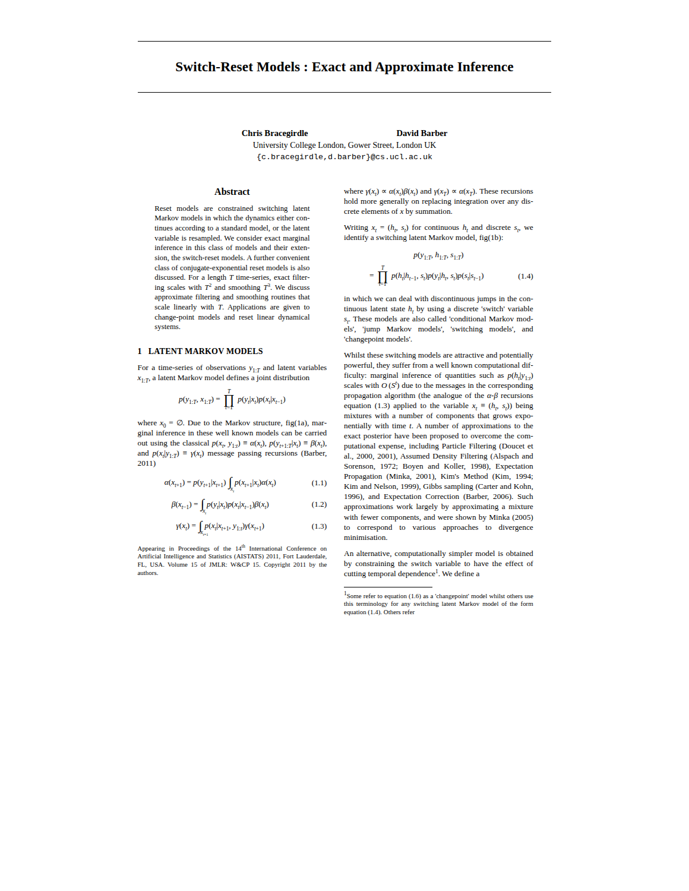Switch-Reset Models : Exact and Approximate Inference
Chris Bracegirdle David Barber
University College London, Gower Street, London UK
{c.bracegirdle,d.barber}@cs.ucl.ac.uk
Abstract
Reset models are constrained switching latent Markov models in which the dynamics either continues according to a standard model, or the latent variable is resampled. We consider exact marginal inference in this class of models and their extension, the switch-reset models. A further convenient class of conjugate-exponential reset models is also discussed. For a length T time-series, exact filtering scales with T2 and smoothing T3. We discuss approximate filtering and smoothing routines that scale linearly with T. Applications are given to change-point models and reset linear dynamical systems.
1 Latent Markov Models
For a time-series of observations y1:T and latent variables x1:T, a latent Markov model defines a joint distribution
p(y1:T, x1:T) = T∏t=1 p(yt|xt)p(xt|xt−1)
where x0 = ∅. Due to the Markov structure, fig(1a), marginal inference in these well known models can be carried out using the classical p(xt, y1:t) ≡ α(xt), p(yt+1:T|xt) ≡ β(xt), and p(xt|y1:T) ≡ γ(xt) message passing recursions (Barber, 2011)
α(xt+1) = p(yt+1|xt+1) ∫xt p(xt+1|xt)α(xt)
(1.1)
β(xt−1) = ∫xt p(yt|xt)p(xt|xt−1)β(xt)
(1.2)
γ(xt) = ∫xt+1 p(xt|xt+1, y1:t)γ(xt+1)
(1.3)
Appearing in Proceedings of the 14th International Conference on Artificial Intelligence and Statistics (AISTATS) 2011, Fort Lauderdale, FL, USA. Volume 15 of JMLR: W&CP 15. Copyright 2011 by the authors.
where γ(xt) ∝ α(xt)β(xt) and γ(xT) ∝ α(xT). These recursions hold more generally on replacing integration over any discrete elements of x by summation.
Writing xt = (ht, st) for continuous ht and discrete st, we identify a switching latent Markov model, fig(1b):
p(y1:T, h1:T, s1:T)
= T∏t=1 p(ht|ht−1, st)p(yt|ht, st)p(st|st−1)
(1.4)
in which we can deal with discontinuous jumps in the continuous latent state ht by using a discrete 'switch' variable st. These models are also called 'conditional Markov models', 'jump Markov models', 'switching models', and 'changepoint models'.
Whilst these switching models are attractive and potentially powerful, they suffer from a well known computational difficulty: marginal inference of quantities such as p(ht|y1:t) scales with O (St) due to the messages in the corresponding propagation algorithm (the analogue of the α-β recursions equation (1.3) applied to the variable xt ≡ (ht, st)) being mixtures with a number of components that grows exponentially with time t. A number of approximations to the exact posterior have been proposed to overcome the computational expense, including Particle Filtering (Doucet et al., 2000, 2001), Assumed Density Filtering (Alspach and Sorenson, 1972; Boyen and Koller, 1998), Expectation Propagation (Minka, 2001), Kim's Method (Kim, 1994; Kim and Nelson, 1999), Gibbs sampling (Carter and Kohn, 1996), and Expectation Correction (Barber, 2006). Such approximations work largely by approximating a mixture with fewer components, and were shown by Minka (2005) to correspond to various approaches to divergence minimisation.
An alternative, computationally simpler model is obtained by constraining the switch variable to have the effect of cutting temporal dependence1. We define a
1 Some refer to equation (1.6) as a 'changepoint' model whilst others use this terminology for any switching latent Markov model of the form equation (1.4). Others refer